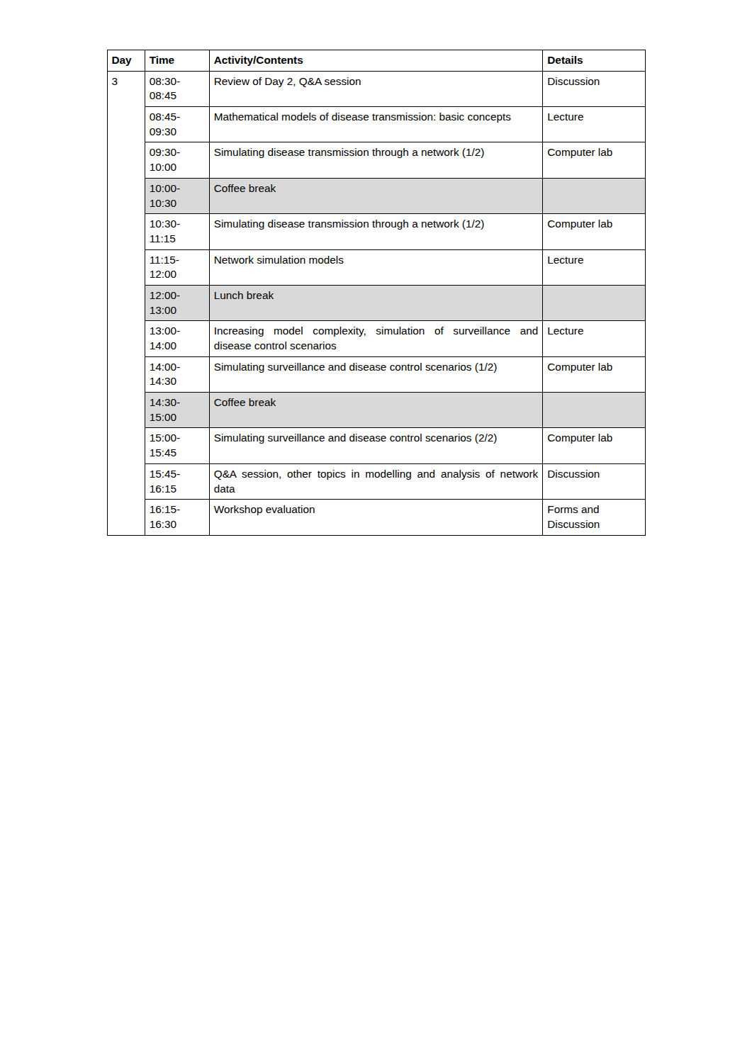| Day | Time | Activity/Contents | Details |
| --- | --- | --- | --- |
| 3 | 08:30-08:45 | Review of Day 2, Q&A session | Discussion |
| 08:45-09:30 | Mathematical models of disease transmission: basic concepts | Lecture |
| 09:30-10:00 | Simulating disease transmission through a network (1/2) | Computer lab |
| 10:00-10:30 | Coffee break | |
| 10:30-11:15 | Simulating disease transmission through a network (1/2) | Computer lab |
| 11:15-12:00 | Network simulation models | Lecture |
| 12:00-13:00 | Lunch break | |
| 13:00-14:00 | Increasing model complexity, simulation of surveillance and disease control scenarios | Lecture |
| 14:00-14:30 | Simulating surveillance and disease control scenarios (1/2) | Computer lab |
| 14:30-15:00 | Coffee break | |
| 15:00-15:45 | Simulating surveillance and disease control scenarios (2/2) | Computer lab |
| 15:45-16:15 | Q&A session, other topics in modelling and analysis of network data | Discussion |
| 16:15-16:30 | Workshop evaluation | Forms and Discussion |